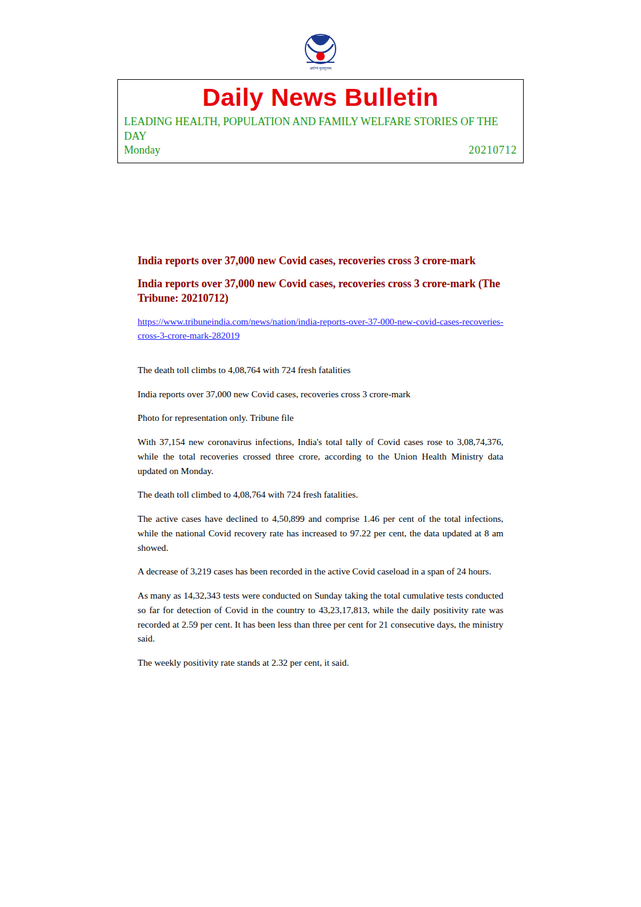आरोग्यं मूलमुत्तमम्
Daily News Bulletin
LEADING HEALTH, POPULATION AND FAMILY WELFARE STORIES OF THE DAY
Monday 20210712
India reports over 37,000 new Covid cases, recoveries cross 3 crore-mark
India reports over 37,000 new Covid cases, recoveries cross 3 crore-mark (The Tribune: 20210712)
https://www.tribuneindia.com/news/nation/india-reports-over-37-000-new-covid-cases-recoveries-cross-3-crore-mark-282019
The death toll climbs to 4,08,764 with 724 fresh fatalities
India reports over 37,000 new Covid cases, recoveries cross 3 crore-mark
Photo for representation only. Tribune file
With 37,154 new coronavirus infections, India's total tally of Covid cases rose to 3,08,74,376, while the total recoveries crossed three crore, according to the Union Health Ministry data updated on Monday.
The death toll climbed to 4,08,764 with 724 fresh fatalities.
The active cases have declined to 4,50,899 and comprise 1.46 per cent of the total infections, while the national Covid recovery rate has increased to 97.22 per cent, the data updated at 8 am showed.
A decrease of 3,219 cases has been recorded in the active Covid caseload in a span of 24 hours.
As many as 14,32,343 tests were conducted on Sunday taking the total cumulative tests conducted so far for detection of Covid in the country to 43,23,17,813, while the daily positivity rate was recorded at 2.59 per cent. It has been less than three per cent for 21 consecutive days, the ministry said.
The weekly positivity rate stands at 2.32 per cent, it said.